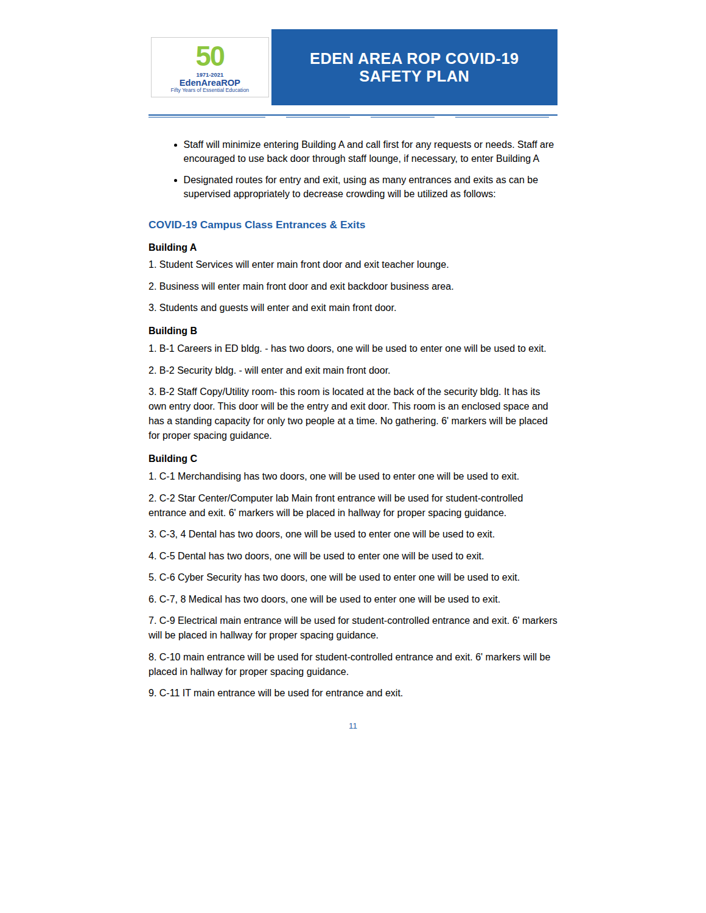50
1971-2021
EdenAreaROP
Fifty Years of Essential Education
EDEN AREA ROP COVID-19 SAFETY PLAN
Staff will minimize entering Building A and call first for any requests or needs. Staff are encouraged to use back door through staff lounge, if necessary, to enter Building A
Designated routes for entry and exit, using as many entrances and exits as can be supervised appropriately to decrease crowding will be utilized as follows:
COVID-19 Campus Class Entrances & Exits
Building A
1. Student Services will enter main front door and exit teacher lounge.
2. Business will enter main front door and exit backdoor business area.
3. Students and guests will enter and exit main front door.
Building B
1. B-1 Careers in ED bldg. - has two doors, one will be used to enter one will be used to exit.
2. B-2 Security bldg. - will enter and exit main front door.
3. B-2 Staff Copy/Utility room- this room is located at the back of the security bldg. It has its own entry door. This door will be the entry and exit door. This room is an enclosed space and has a standing capacity for only two people at a time. No gathering. 6' markers will be placed for proper spacing guidance.
Building C
1. C-1 Merchandising has two doors, one will be used to enter one will be used to exit.
2. C-2 Star Center/Computer lab Main front entrance will be used for student-controlled entrance and exit. 6' markers will be placed in hallway for proper spacing guidance.
3. C-3, 4 Dental has two doors, one will be used to enter one will be used to exit.
4. C-5 Dental has two doors, one will be used to enter one will be used to exit.
5. C-6 Cyber Security has two doors, one will be used to enter one will be used to exit.
6. C-7, 8 Medical has two doors, one will be used to enter one will be used to exit.
7. C-9 Electrical main entrance will be used for student-controlled entrance and exit. 6' markers will be placed in hallway for proper spacing guidance.
8. C-10 main entrance will be used for student-controlled entrance and exit. 6' markers will be placed in hallway for proper spacing guidance.
9. C-11 IT main entrance will be used for entrance and exit.
11